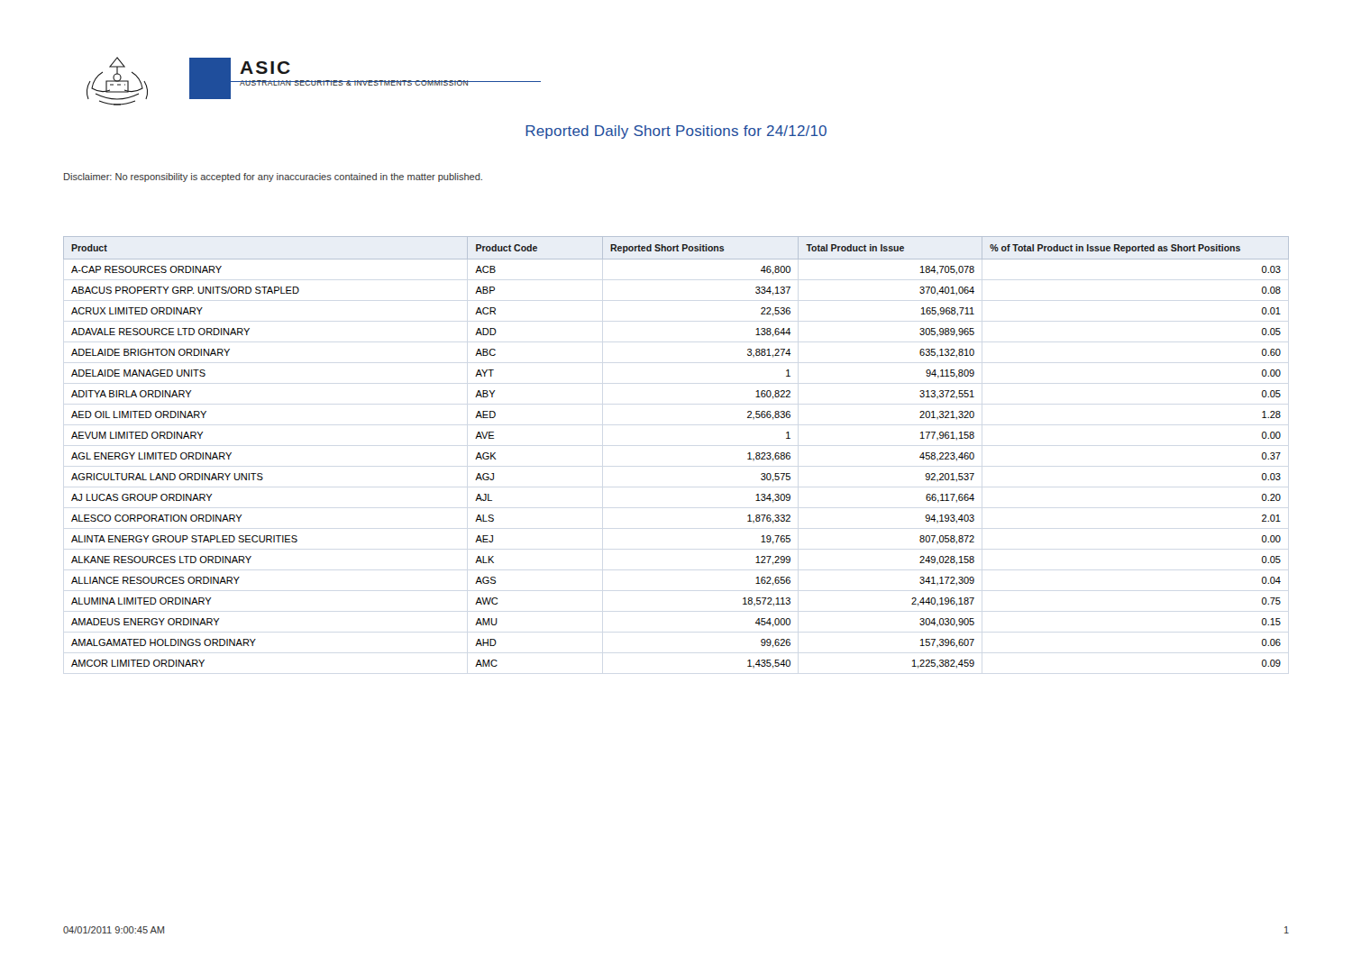ASIC
AUSTRALIAN SECURITIES & INVESTMENTS COMMISSION
Reported Daily Short Positions for 24/12/10
Disclaimer: No responsibility is accepted for any inaccuracies contained in the matter published.
| Product | Product Code | Reported Short Positions | Total Product in Issue | % of Total Product in Issue Reported as Short Positions |
| --- | --- | --- | --- | --- |
| A-CAP RESOURCES ORDINARY | ACB | 46,800 | 184,705,078 | 0.03 |
| ABACUS PROPERTY GRP. UNITS/ORD STAPLED | ABP | 334,137 | 370,401,064 | 0.08 |
| ACRUX LIMITED ORDINARY | ACR | 22,536 | 165,968,711 | 0.01 |
| ADAVALE RESOURCE LTD ORDINARY | ADD | 138,644 | 305,989,965 | 0.05 |
| ADELAIDE BRIGHTON ORDINARY | ABC | 3,881,274 | 635,132,810 | 0.60 |
| ADELAIDE MANAGED UNITS | AYT | 1 | 94,115,809 | 0.00 |
| ADITYA BIRLA ORDINARY | ABY | 160,822 | 313,372,551 | 0.05 |
| AED OIL LIMITED ORDINARY | AED | 2,566,836 | 201,321,320 | 1.28 |
| AEVUM LIMITED ORDINARY | AVE | 1 | 177,961,158 | 0.00 |
| AGL ENERGY LIMITED ORDINARY | AGK | 1,823,686 | 458,223,460 | 0.37 |
| AGRICULTURAL LAND ORDINARY UNITS | AGJ | 30,575 | 92,201,537 | 0.03 |
| AJ LUCAS GROUP ORDINARY | AJL | 134,309 | 66,117,664 | 0.20 |
| ALESCO CORPORATION ORDINARY | ALS | 1,876,332 | 94,193,403 | 2.01 |
| ALINTA ENERGY GROUP STAPLED SECURITIES | AEJ | 19,765 | 807,058,872 | 0.00 |
| ALKANE RESOURCES LTD ORDINARY | ALK | 127,299 | 249,028,158 | 0.05 |
| ALLIANCE RESOURCES ORDINARY | AGS | 162,656 | 341,172,309 | 0.04 |
| ALUMINA LIMITED ORDINARY | AWC | 18,572,113 | 2,440,196,187 | 0.75 |
| AMADEUS ENERGY ORDINARY | AMU | 454,000 | 304,030,905 | 0.15 |
| AMALGAMATED HOLDINGS ORDINARY | AHD | 99,626 | 157,396,607 | 0.06 |
| AMCOR LIMITED ORDINARY | AMC | 1,435,540 | 1,225,382,459 | 0.09 |
04/01/2011 9:00:45 AM 1